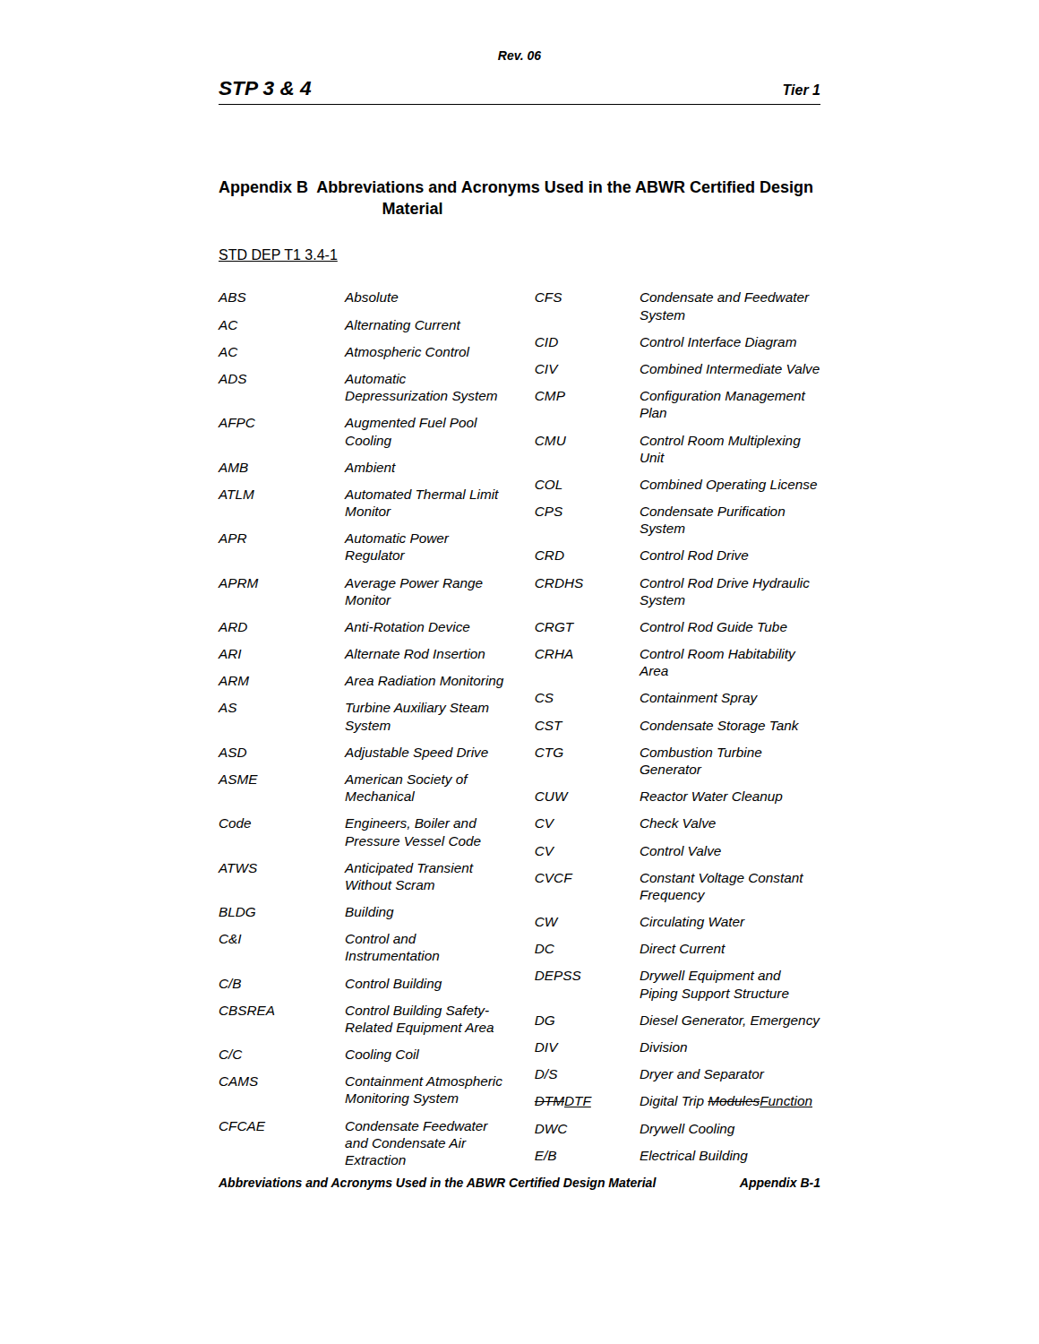Rev. 06
STP 3 & 4
Tier 1
Appendix B Abbreviations and Acronyms Used in the ABWR Certified Design Material
STD DEP T1 3.4-1
| ABS | Absolute |
| AC | Alternating Current |
| AC | Atmospheric Control |
| ADS | Automatic Depressurization System |
| AFPC | Augmented Fuel Pool Cooling |
| AMB | Ambient |
| ATLM | Automated Thermal Limit Monitor |
| APR | Automatic Power Regulator |
| APRM | Average Power Range Monitor |
| ARD | Anti-Rotation Device |
| ARI | Alternate Rod Insertion |
| ARM | Area Radiation Monitoring |
| AS | Turbine Auxiliary Steam System |
| ASD | Adjustable Speed Drive |
| ASME | American Society of Mechanical |
| Code | Engineers, Boiler and Pressure Vessel Code |
| ATWS | Anticipated Transient Without Scram |
| BLDG | Building |
| C&I | Control and Instrumentation |
| C/B | Control Building |
| CBSREA | Control Building Safety-Related Equipment Area |
| C/C | Cooling Coil |
| CAMS | Containment Atmospheric Monitoring System |
| CFCAE | Condensate Feedwater and Condensate Air Extraction |
| CFS | Condensate and Feedwater System |
| CID | Control Interface Diagram |
| CIV | Combined Intermediate Valve |
| CMP | Configuration Management Plan |
| CMU | Control Room Multiplexing Unit |
| COL | Combined Operating License |
| CPS | Condensate Purification System |
| CRD | Control Rod Drive |
| CRDHS | Control Rod Drive Hydraulic System |
| CRGT | Control Rod Guide Tube |
| CRHA | Control Room Habitability Area |
| CS | Containment Spray |
| CST | Condensate Storage Tank |
| CTG | Combustion Turbine Generator |
| CUW | Reactor Water Cleanup |
| CV | Check Valve |
| CV | Control Valve |
| CVCF | Constant Voltage Constant Frequency |
| CW | Circulating Water |
| DC | Direct Current |
| DEPSS | Drywell Equipment and Piping Support Structure |
| DG | Diesel Generator, Emergency |
| DIV | Division |
| D/S | Dryer and Separator |
| DTM DTF | Digital Trip Modules Function |
| DWC | Drywell Cooling |
| E/B | Electrical Building |
Abbreviations and Acronyms Used in the ABWR Certified Design Material
Appendix B-1